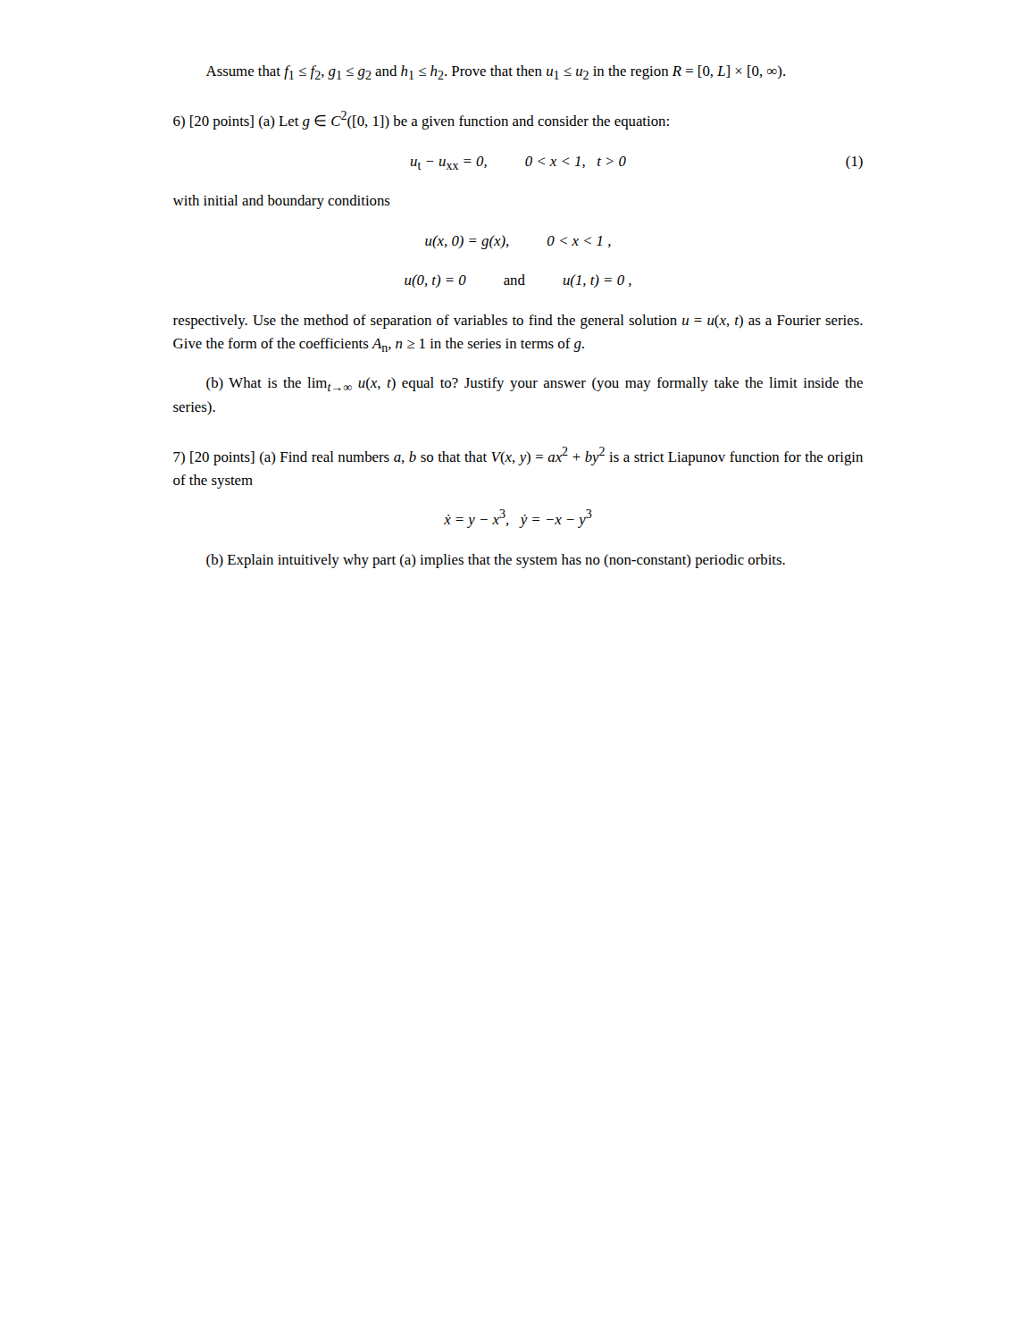Assume that f1 ≤ f2, g1 ≤ g2 and h1 ≤ h2. Prove that then u1 ≤ u2 in the region R = [0, L] × [0, ∞).
6) [20 points] (a) Let g ∈ C2([0, 1]) be a given function and consider the equation:
ut − uxx = 0, 0 < x < 1, t > 0 (1)
with initial and boundary conditions
u(x, 0) = g(x), 0 < x < 1 ,
u(0, t) = 0 and u(1, t) = 0 ,
respectively. Use the method of separation of variables to find the general solution u = u(x, t) as a Fourier series. Give the form of the coefficients An, n ≥ 1 in the series in terms of g.
(b) What is the limt→∞ u(x, t) equal to? Justify your answer (you may formally take the limit inside the series).
7) [20 points] (a) Find real numbers a, b so that that V(x, y) = ax2 + by2 is a strict Liapunov function for the origin of the system
ẋ = y − x3, ẏ = −x − y3
(b) Explain intuitively why part (a) implies that the system has no (non-constant) periodic orbits.